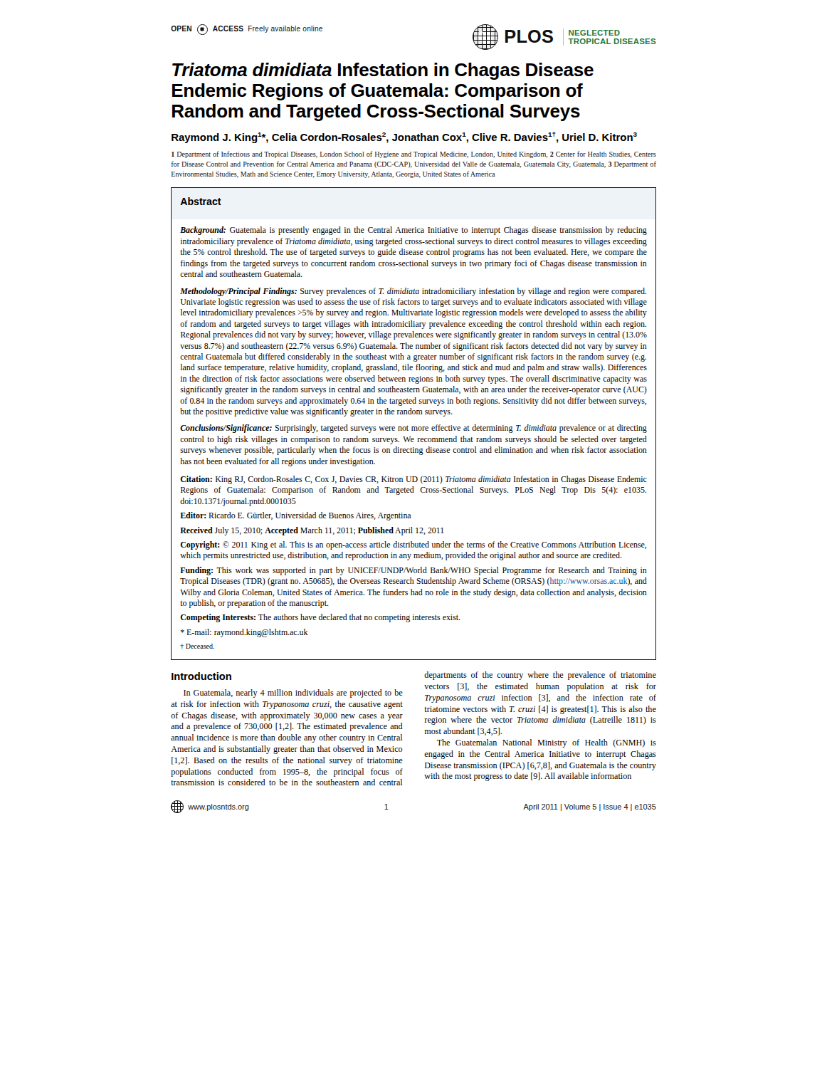OPEN ACCESS Freely available online
PLOS
Neglected Tropical Diseases
Triatoma dimidiata Infestation in Chagas Disease Endemic Regions of Guatemala: Comparison of Random and Targeted Cross-Sectional Surveys
Raymond J. King1*, Celia Cordon-Rosales2, Jonathan Cox1, Clive R. Davies1†, Uriel D. Kitron3
1 Department of Infectious and Tropical Diseases, London School of Hygiene and Tropical Medicine, London, United Kingdom, 2 Center for Health Studies, Centers for Disease Control and Prevention for Central America and Panama (CDC-CAP), Universidad del Valle de Guatemala, Guatemala City, Guatemala, 3 Department of Environmental Studies, Math and Science Center, Emory University, Atlanta, Georgia, United States of America
Abstract
Background: Guatemala is presently engaged in the Central America Initiative to interrupt Chagas disease transmission by reducing intradomiciliary prevalence of Triatoma dimidiata, using targeted cross-sectional surveys to direct control measures to villages exceeding the 5% control threshold. The use of targeted surveys to guide disease control programs has not been evaluated. Here, we compare the findings from the targeted surveys to concurrent random cross-sectional surveys in two primary foci of Chagas disease transmission in central and southeastern Guatemala.
Methodology/Principal Findings: Survey prevalences of T. dimidiata intradomiciliary infestation by village and region were compared. Univariate logistic regression was used to assess the use of risk factors to target surveys and to evaluate indicators associated with village level intradomiciliary prevalences >5% by survey and region. Multivariate logistic regression models were developed to assess the ability of random and targeted surveys to target villages with intradomiciliary prevalence exceeding the control threshold within each region. Regional prevalences did not vary by survey; however, village prevalences were significantly greater in random surveys in central (13.0% versus 8.7%) and southeastern (22.7% versus 6.9%) Guatemala. The number of significant risk factors detected did not vary by survey in central Guatemala but differed considerably in the southeast with a greater number of significant risk factors in the random survey (e.g. land surface temperature, relative humidity, cropland, grassland, tile flooring, and stick and mud and palm and straw walls). Differences in the direction of risk factor associations were observed between regions in both survey types. The overall discriminative capacity was significantly greater in the random surveys in central and southeastern Guatemala, with an area under the receiver-operator curve (AUC) of 0.84 in the random surveys and approximately 0.64 in the targeted surveys in both regions. Sensitivity did not differ between surveys, but the positive predictive value was significantly greater in the random surveys.
Conclusions/Significance: Surprisingly, targeted surveys were not more effective at determining T. dimidiata prevalence or at directing control to high risk villages in comparison to random surveys. We recommend that random surveys should be selected over targeted surveys whenever possible, particularly when the focus is on directing disease control and elimination and when risk factor association has not been evaluated for all regions under investigation.
Citation: King RJ, Cordon-Rosales C, Cox J, Davies CR, Kitron UD (2011) Triatoma dimidiata Infestation in Chagas Disease Endemic Regions of Guatemala: Comparison of Random and Targeted Cross-Sectional Surveys. PLoS Negl Trop Dis 5(4): e1035. doi:10.1371/journal.pntd.0001035
Editor: Ricardo E. Gürtler, Universidad de Buenos Aires, Argentina
Received July 15, 2010; Accepted March 11, 2011; Published April 12, 2011
Copyright: © 2011 King et al. This is an open-access article distributed under the terms of the Creative Commons Attribution License, which permits unrestricted use, distribution, and reproduction in any medium, provided the original author and source are credited.
Funding: This work was supported in part by UNICEF/UNDP/World Bank/WHO Special Programme for Research and Training in Tropical Diseases (TDR) (grant no. A50685), the Overseas Research Studentship Award Scheme (ORSAS) (http://www.orsas.ac.uk), and Wilby and Gloria Coleman, United States of America. The funders had no role in the study design, data collection and analysis, decision to publish, or preparation of the manuscript.
Competing Interests: The authors have declared that no competing interests exist.
* E-mail: raymond.king@lshtm.ac.uk
† Deceased.
Introduction
In Guatemala, nearly 4 million individuals are projected to be at risk for infection with Trypanosoma cruzi, the causative agent of Chagas disease, with approximately 30,000 new cases a year and a prevalence of 730,000 [1,2]. The estimated prevalence and annual incidence is more than double any other country in Central America and is substantially greater than that observed in Mexico [1,2]. Based on the results of the national survey of triatomine populations conducted from 1995–8, the principal focus of transmission is considered to be in the southeastern and central departments of the country where the prevalence of triatomine vectors [3], the estimated human population at risk for Trypanosoma cruzi infection [3], and the infection rate of triatomine vectors with T. cruzi [4] is greatest[1]. This is also the region where the vector Triatoma dimidiata (Latreille 1811) is most abundant [3,4,5].
The Guatemalan National Ministry of Health (GNMH) is engaged in the Central America Initiative to interrupt Chagas Disease transmission (IPCA) [6,7,8], and Guatemala is the country with the most progress to date [9]. All available information
www.plosntds.org
1
April 2011 | Volume 5 | Issue 4 | e1035